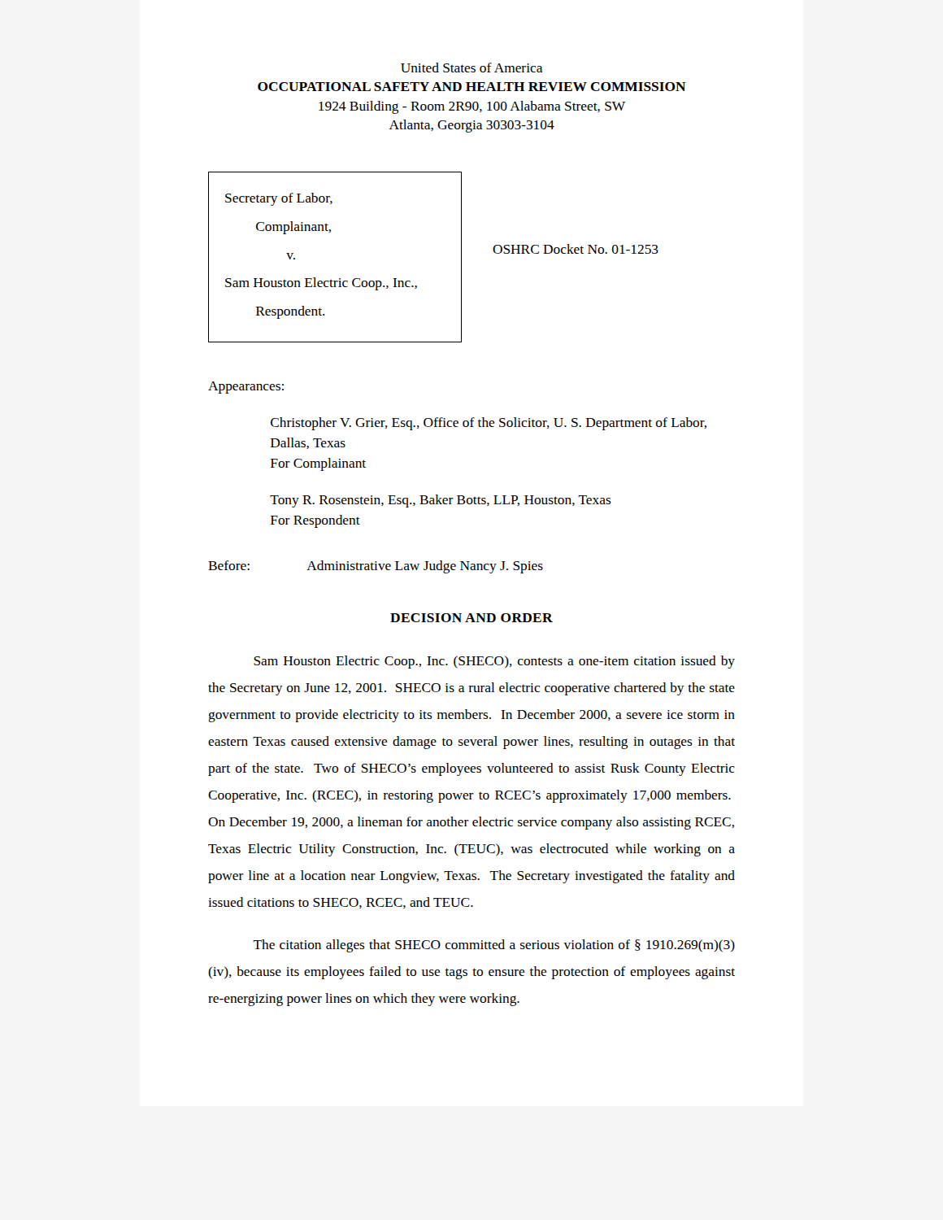United States of America
OCCUPATIONAL SAFETY AND HEALTH REVIEW COMMISSION
1924 Building - Room 2R90, 100 Alabama Street, SW
Atlanta, Georgia 30303-3104
| Secretary of Labor, Complainant, v. Sam Houston Electric Coop., Inc., Respondent. | OSHRC Docket No. 01-1253 |
Appearances:
Christopher V. Grier, Esq., Office of the Solicitor, U. S. Department of Labor, Dallas, Texas
For Complainant
Tony R. Rosenstein, Esq., Baker Botts, LLP, Houston, Texas
For Respondent
Before: Administrative Law Judge Nancy J. Spies
DECISION AND ORDER
Sam Houston Electric Coop., Inc. (SHECO), contests a one-item citation issued by the Secretary on June 12, 2001. SHECO is a rural electric cooperative chartered by the state government to provide electricity to its members. In December 2000, a severe ice storm in eastern Texas caused extensive damage to several power lines, resulting in outages in that part of the state. Two of SHECO’s employees volunteered to assist Rusk County Electric Cooperative, Inc. (RCEC), in restoring power to RCEC’s approximately 17,000 members. On December 19, 2000, a lineman for another electric service company also assisting RCEC, Texas Electric Utility Construction, Inc. (TEUC), was electrocuted while working on a power line at a location near Longview, Texas. The Secretary investigated the fatality and issued citations to SHECO, RCEC, and TEUC.
The citation alleges that SHECO committed a serious violation of § 1910.269(m)(3)(iv), because its employees failed to use tags to ensure the protection of employees against re-energizing power lines on which they were working.